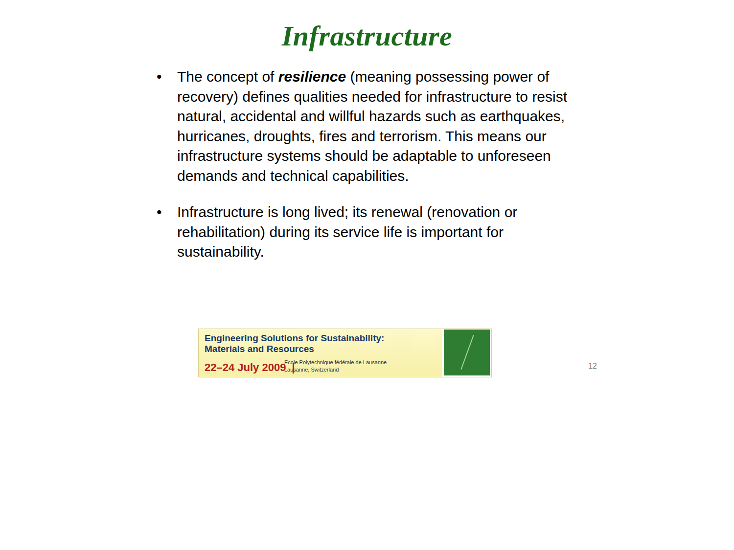Infrastructure
The concept of resilience (meaning possessing power of recovery) defines qualities needed for infrastructure to resist natural, accidental and willful hazards such as earthquakes, hurricanes, droughts, fires and terrorism. This means our infrastructure systems should be adaptable to unforeseen demands and technical capabilities.
Infrastructure is long lived; its renewal (renovation or rehabilitation) during its service life is important for sustainability.
Engineering Solutions for Sustainability:
Materials and Resources
22–24 July 2009 |
Ecole Polytechnique fédérale de Lausanne
Lausanne, Switzerland
12